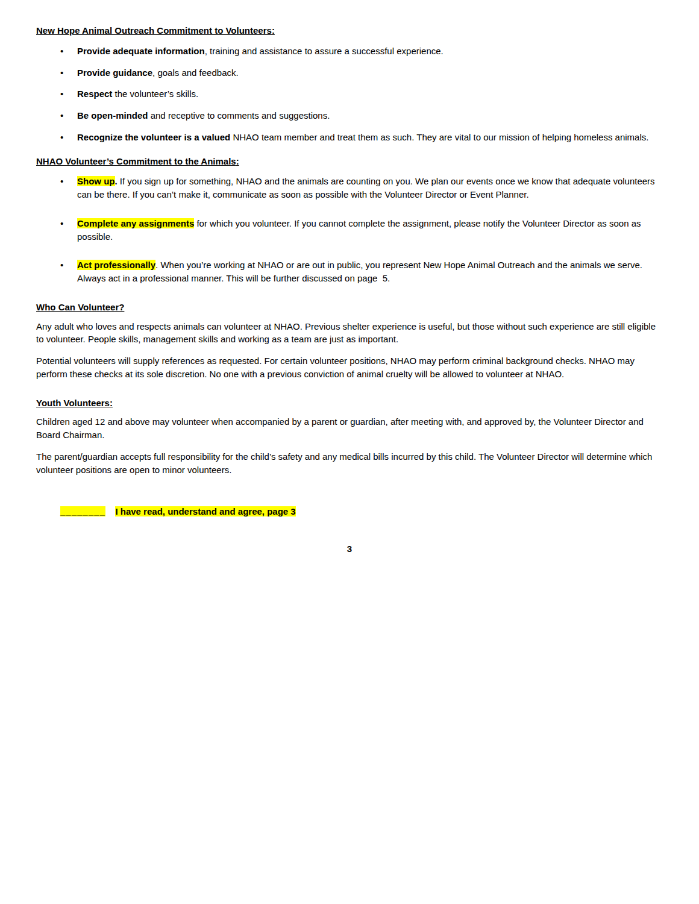New Hope Animal Outreach Commitment to Volunteers:
Provide adequate information, training and assistance to assure a successful experience.
Provide guidance, goals and feedback.
Respect the volunteer’s skills.
Be open-minded and receptive to comments and suggestions.
Recognize the volunteer is a valued NHAO team member and treat them as such. They are vital to our mission of helping homeless animals.
NHAO Volunteer’s Commitment to the Animals:
Show up. If you sign up for something, NHAO and the animals are counting on you. We plan our events once we know that adequate volunteers can be there. If you can’t make it, communicate as soon as possible with the Volunteer Director or Event Planner.
Complete any assignments for which you volunteer. If you cannot complete the assignment, please notify the Volunteer Director as soon as possible.
Act professionally. When you’re working at NHAO or are out in public, you represent New Hope Animal Outreach and the animals we serve. Always act in a professional manner. This will be further discussed on page 5.
Who Can Volunteer?
Any adult who loves and respects animals can volunteer at NHAO. Previous shelter experience is useful, but those without such experience are still eligible to volunteer. People skills, management skills and working as a team are just as important.
Potential volunteers will supply references as requested. For certain volunteer positions, NHAO may perform criminal background checks. NHAO may perform these checks at its sole discretion. No one with a previous conviction of animal cruelty will be allowed to volunteer at NHAO.
Youth Volunteers:
Children aged 12 and above may volunteer when accompanied by a parent or guardian, after meeting with, and approved by, the Volunteer Director and Board Chairman.
The parent/guardian accepts full responsibility for the child’s safety and any medical bills incurred by this child. The Volunteer Director will determine which volunteer positions are open to minor volunteers.
________ I have read, understand and agree, page 3
3